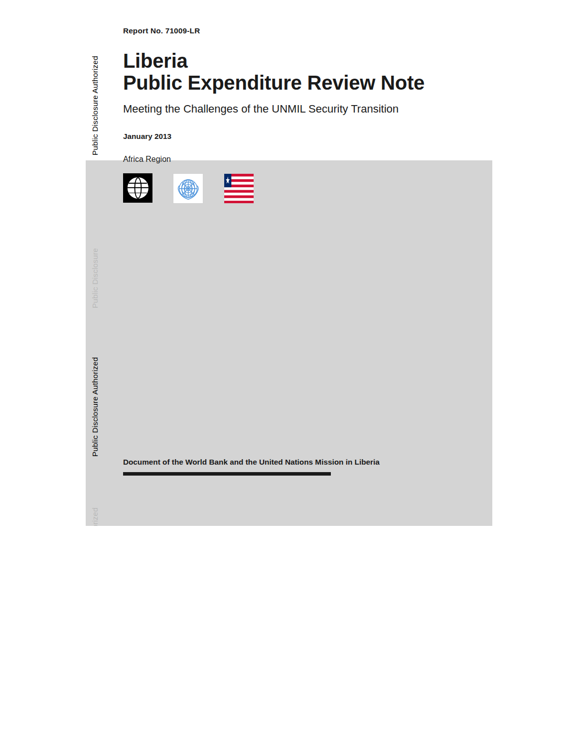Public Disclosure Authorized
Public Disclosure
Public Disclosure Authorized
Public Disclosure Authorized
Report No. 71009-LR
LiberiaPublic Expenditure Review Note
Meeting the Challenges of the UNMIL Security Transition
January 2013
Africa Region
Document of the World Bank and the United Nations Mission in Liberia